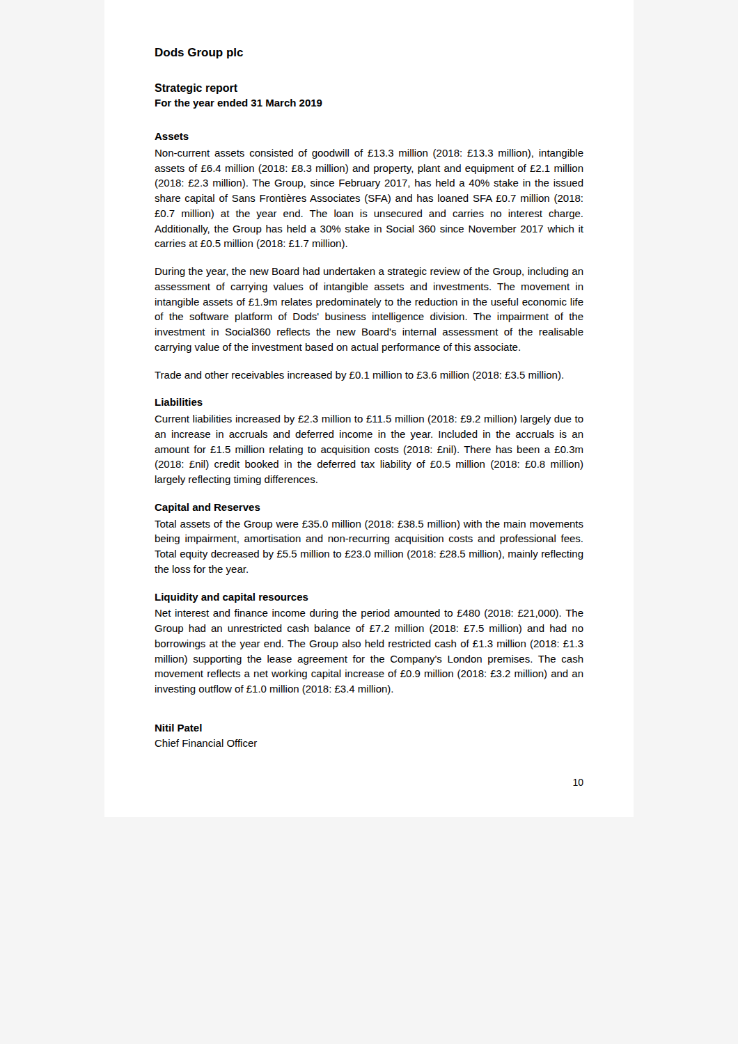Dods Group plc
Strategic report
For the year ended 31 March 2019
Assets
Non-current assets consisted of goodwill of £13.3 million (2018: £13.3 million), intangible assets of £6.4 million (2018: £8.3 million) and property, plant and equipment of £2.1 million (2018: £2.3 million). The Group, since February 2017, has held a 40% stake in the issued share capital of Sans Frontières Associates (SFA) and has loaned SFA £0.7 million (2018: £0.7 million) at the year end. The loan is unsecured and carries no interest charge. Additionally, the Group has held a 30% stake in Social 360 since November 2017 which it carries at £0.5 million (2018: £1.7 million).
During the year, the new Board had undertaken a strategic review of the Group, including an assessment of carrying values of intangible assets and investments. The movement in intangible assets of £1.9m relates predominately to the reduction in the useful economic life of the software platform of Dods' business intelligence division. The impairment of the investment in Social360 reflects the new Board's internal assessment of the realisable carrying value of the investment based on actual performance of this associate.
Trade and other receivables increased by £0.1 million to £3.6 million (2018: £3.5 million).
Liabilities
Current liabilities increased by £2.3 million to £11.5 million (2018: £9.2 million) largely due to an increase in accruals and deferred income in the year. Included in the accruals is an amount for £1.5 million relating to acquisition costs (2018: £nil). There has been a £0.3m (2018: £nil) credit booked in the deferred tax liability of £0.5 million (2018: £0.8 million) largely reflecting timing differences.
Capital and Reserves
Total assets of the Group were £35.0 million (2018: £38.5 million) with the main movements being impairment, amortisation and non-recurring acquisition costs and professional fees. Total equity decreased by £5.5 million to £23.0 million (2018: £28.5 million), mainly reflecting the loss for the year.
Liquidity and capital resources
Net interest and finance income during the period amounted to £480 (2018: £21,000). The Group had an unrestricted cash balance of £7.2 million (2018: £7.5 million) and had no borrowings at the year end. The Group also held restricted cash of £1.3 million (2018: £1.3 million) supporting the lease agreement for the Company's London premises. The cash movement reflects a net working capital increase of £0.9 million (2018: £3.2 million) and an investing outflow of £1.0 million (2018: £3.4 million).
Nitil Patel
Chief Financial Officer
10